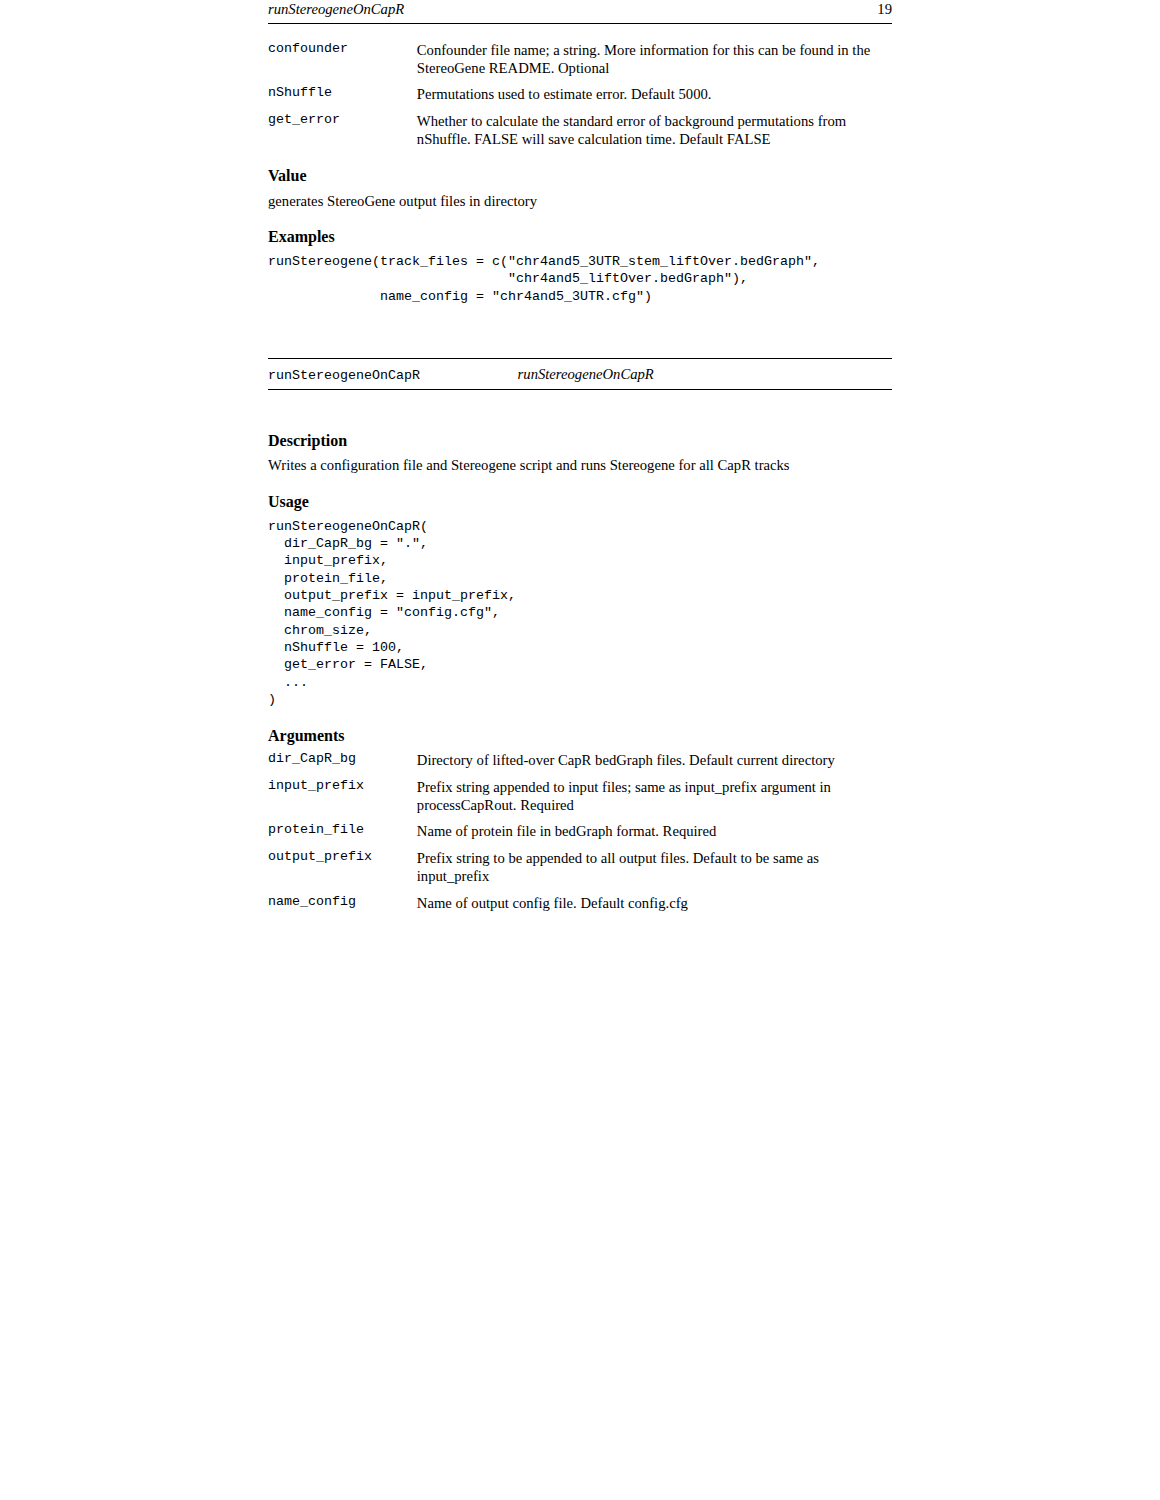runStereogeneOnCapR 19
confounder
Confounder file name; a string. More information for this can be found in the StereoGene README. Optional
nShuffle
Permutations used to estimate error. Default 5000.
get_error
Whether to calculate the standard error of background permutations from nShuffle. FALSE will save calculation time. Default FALSE
Value
generates StereoGene output files in directory
Examples
runStereogene(track_files = c("chr4and5_3UTR_stem_liftOver.bedGraph",
                              "chr4and5_liftOver.bedGraph"),
              name_config = "chr4and5_3UTR.cfg")
runStereogeneOnCapR runStereogeneOnCapR
Description
Writes a configuration file and Stereogene script and runs Stereogene for all CapR tracks
Usage
runStereogeneOnCapR(
  dir_CapR_bg = ".",
  input_prefix,
  protein_file,
  output_prefix = input_prefix,
  name_config = "config.cfg",
  chrom_size,
  nShuffle = 100,
  get_error = FALSE,
  ...
)
Arguments
dir_CapR_bg
Directory of lifted-over CapR bedGraph files. Default current directory
input_prefix
Prefix string appended to input files; same as input_prefix argument in processCapRout. Required
protein_file
Name of protein file in bedGraph format. Required
output_prefix
Prefix string to be appended to all output files. Default to be same as input_prefix
name_config
Name of output config file. Default config.cfg